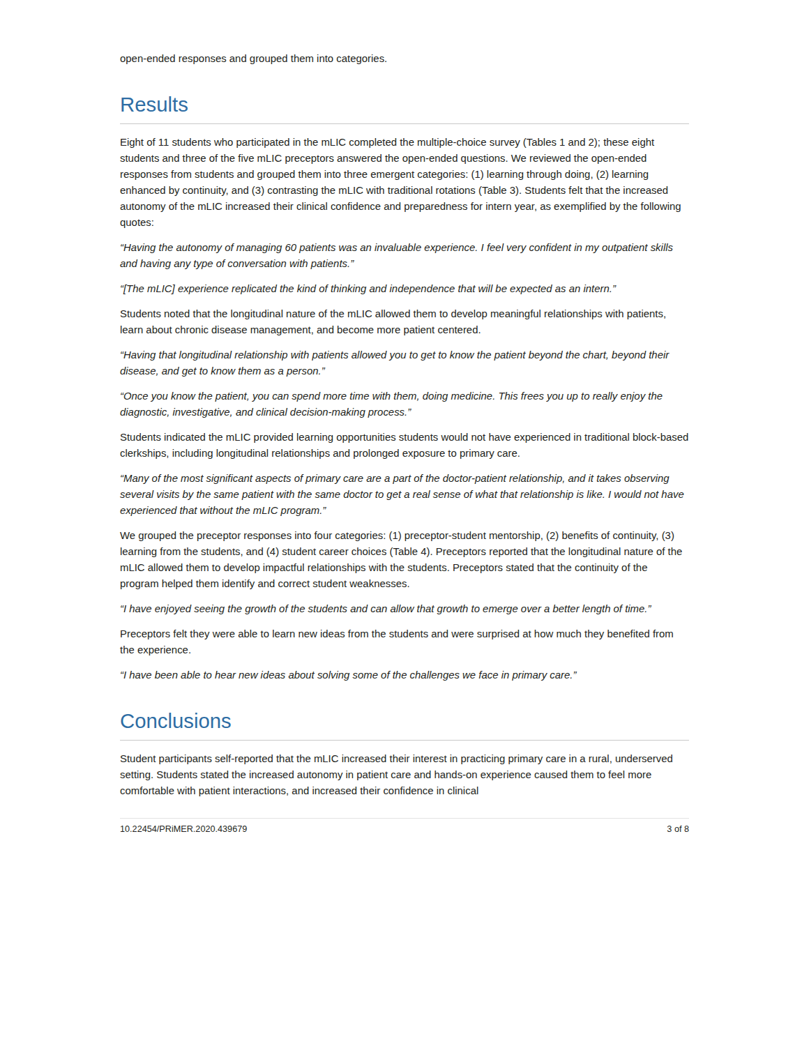open-ended responses and grouped them into categories.
Results
Eight of 11 students who participated in the mLIC completed the multiple-choice survey (Tables 1 and 2); these eight students and three of the five mLIC preceptors answered the open-ended questions. We reviewed the open-ended responses from students and grouped them into three emergent categories: (1) learning through doing, (2) learning enhanced by continuity, and (3) contrasting the mLIC with traditional rotations (Table 3). Students felt that the increased autonomy of the mLIC increased their clinical confidence and preparedness for intern year, as exemplified by the following quotes:
“Having the autonomy of managing 60 patients was an invaluable experience. I feel very confident in my outpatient skills and having any type of conversation with patients.”
“[The mLIC] experience replicated the kind of thinking and independence that will be expected as an intern.”
Students noted that the longitudinal nature of the mLIC allowed them to develop meaningful relationships with patients, learn about chronic disease management, and become more patient centered.
“Having that longitudinal relationship with patients allowed you to get to know the patient beyond the chart, beyond their disease, and get to know them as a person.”
“Once you know the patient, you can spend more time with them, doing medicine. This frees you up to really enjoy the diagnostic, investigative, and clinical decision-making process.”
Students indicated the mLIC provided learning opportunities students would not have experienced in traditional block-based clerkships, including longitudinal relationships and prolonged exposure to primary care.
“Many of the most significant aspects of primary care are a part of the doctor-patient relationship, and it takes observing several visits by the same patient with the same doctor to get a real sense of what that relationship is like. I would not have experienced that without the mLIC program.”
We grouped the preceptor responses into four categories: (1) preceptor-student mentorship, (2) benefits of continuity, (3) learning from the students, and (4) student career choices (Table 4). Preceptors reported that the longitudinal nature of the mLIC allowed them to develop impactful relationships with the students. Preceptors stated that the continuity of the program helped them identify and correct student weaknesses.
“I have enjoyed seeing the growth of the students and can allow that growth to emerge over a better length of time.”
Preceptors felt they were able to learn new ideas from the students and were surprised at how much they benefited from the experience.
“I have been able to hear new ideas about solving some of the challenges we face in primary care.”
Conclusions
Student participants self-reported that the mLIC increased their interest in practicing primary care in a rural, underserved setting. Students stated the increased autonomy in patient care and hands-on experience caused them to feel more comfortable with patient interactions, and increased their confidence in clinical
10.22454/PRiMER.2020.439679 3 of 8